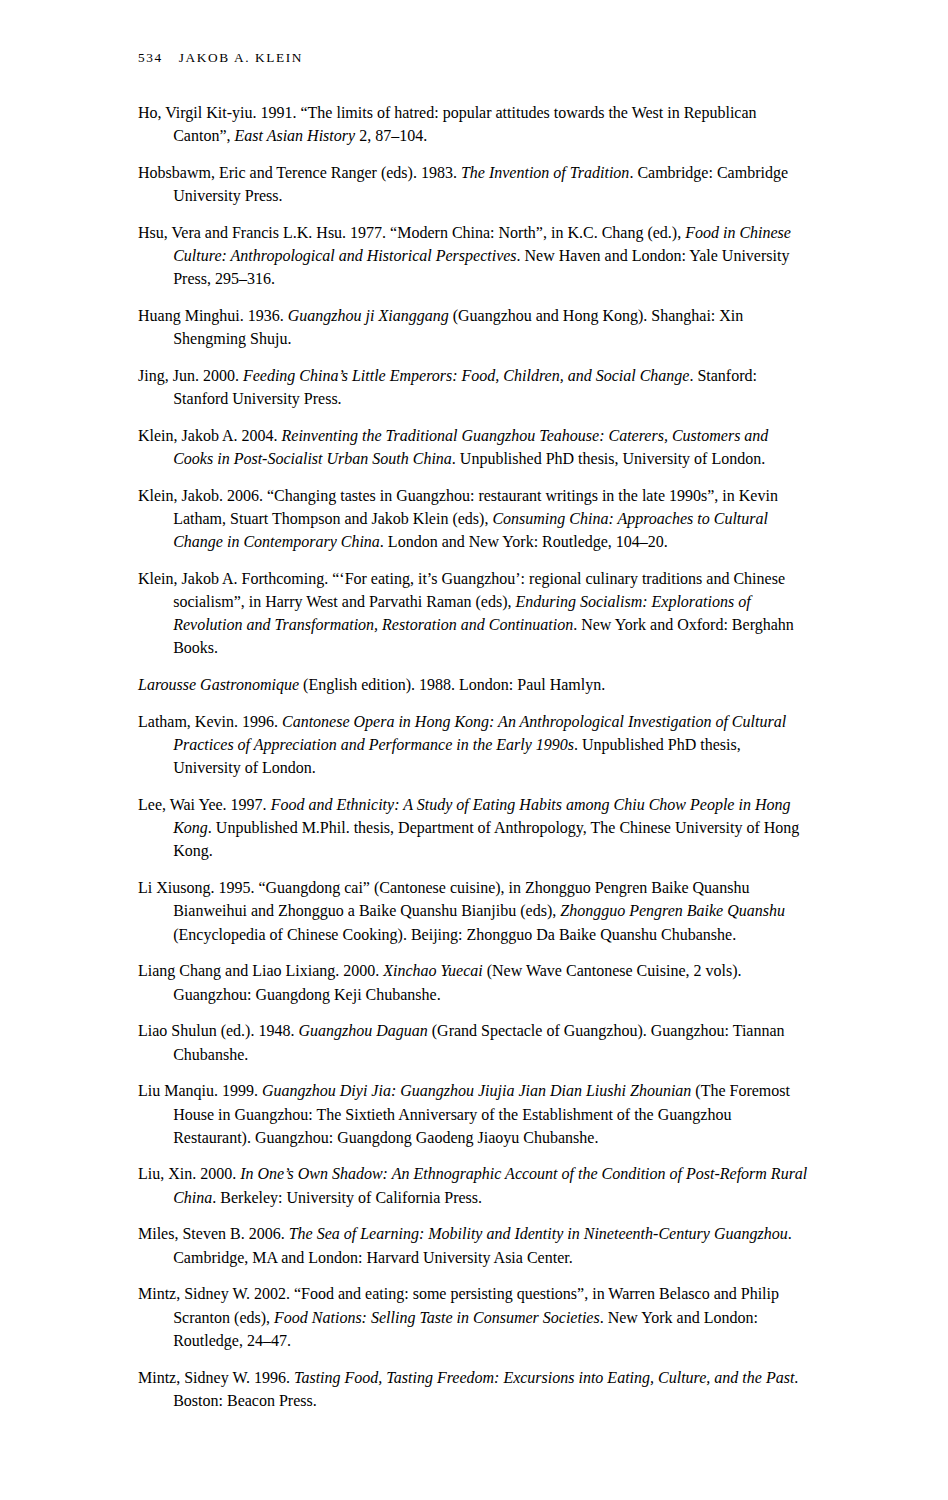534 JAKOB A. KLEIN
Ho, Virgil Kit-yiu. 1991. “The limits of hatred: popular attitudes towards the West in Republican Canton”, East Asian History 2, 87–104.
Hobsbawm, Eric and Terence Ranger (eds). 1983. The Invention of Tradition. Cambridge: Cambridge University Press.
Hsu, Vera and Francis L.K. Hsu. 1977. “Modern China: North”, in K.C. Chang (ed.), Food in Chinese Culture: Anthropological and Historical Perspectives. New Haven and London: Yale University Press, 295–316.
Huang Minghui. 1936. Guangzhou ji Xianggang (Guangzhou and Hong Kong). Shanghai: Xin Shengming Shuju.
Jing, Jun. 2000. Feeding China’s Little Emperors: Food, Children, and Social Change. Stanford: Stanford University Press.
Klein, Jakob A. 2004. Reinventing the Traditional Guangzhou Teahouse: Caterers, Customers and Cooks in Post-Socialist Urban South China. Unpublished PhD thesis, University of London.
Klein, Jakob. 2006. “Changing tastes in Guangzhou: restaurant writings in the late 1990s”, in Kevin Latham, Stuart Thompson and Jakob Klein (eds), Consuming China: Approaches to Cultural Change in Contemporary China. London and New York: Routledge, 104–20.
Klein, Jakob A. Forthcoming. “‘For eating, it’s Guangzhou’: regional culinary traditions and Chinese socialism”, in Harry West and Parvathi Raman (eds), Enduring Socialism: Explorations of Revolution and Transformation, Restoration and Continuation. New York and Oxford: Berghahn Books.
Larousse Gastronomique (English edition). 1988. London: Paul Hamlyn.
Latham, Kevin. 1996. Cantonese Opera in Hong Kong: An Anthropological Investigation of Cultural Practices of Appreciation and Performance in the Early 1990s. Unpublished PhD thesis, University of London.
Lee, Wai Yee. 1997. Food and Ethnicity: A Study of Eating Habits among Chiu Chow People in Hong Kong. Unpublished M.Phil. thesis, Department of Anthropology, The Chinese University of Hong Kong.
Li Xiusong. 1995. “Guangdong cai” (Cantonese cuisine), in Zhongguo Pengren Baike Quanshu Bianweihui and Zhongguo a Baike Quanshu Bianjibu (eds), Zhongguo Pengren Baike Quanshu (Encyclopedia of Chinese Cooking). Beijing: Zhongguo Da Baike Quanshu Chubanshe.
Liang Chang and Liao Lixiang. 2000. Xinchao Yuecai (New Wave Cantonese Cuisine, 2 vols). Guangzhou: Guangdong Keji Chubanshe.
Liao Shulun (ed.). 1948. Guangzhou Daguan (Grand Spectacle of Guangzhou). Guangzhou: Tiannan Chubanshe.
Liu Manqiu. 1999. Guangzhou Diyi Jia: Guangzhou Jiujia Jian Dian Liushi Zhounian (The Foremost House in Guangzhou: The Sixtieth Anniversary of the Establishment of the Guangzhou Restaurant). Guangzhou: Guangdong Gaodeng Jiaoyu Chubanshe.
Liu, Xin. 2000. In One’s Own Shadow: An Ethnographic Account of the Condition of Post-Reform Rural China. Berkeley: University of California Press.
Miles, Steven B. 2006. The Sea of Learning: Mobility and Identity in Nineteenth-Century Guangzhou. Cambridge, MA and London: Harvard University Asia Center.
Mintz, Sidney W. 2002. “Food and eating: some persisting questions”, in Warren Belasco and Philip Scranton (eds), Food Nations: Selling Taste in Consumer Societies. New York and London: Routledge, 24–47.
Mintz, Sidney W. 1996. Tasting Food, Tasting Freedom: Excursions into Eating, Culture, and the Past. Boston: Beacon Press.